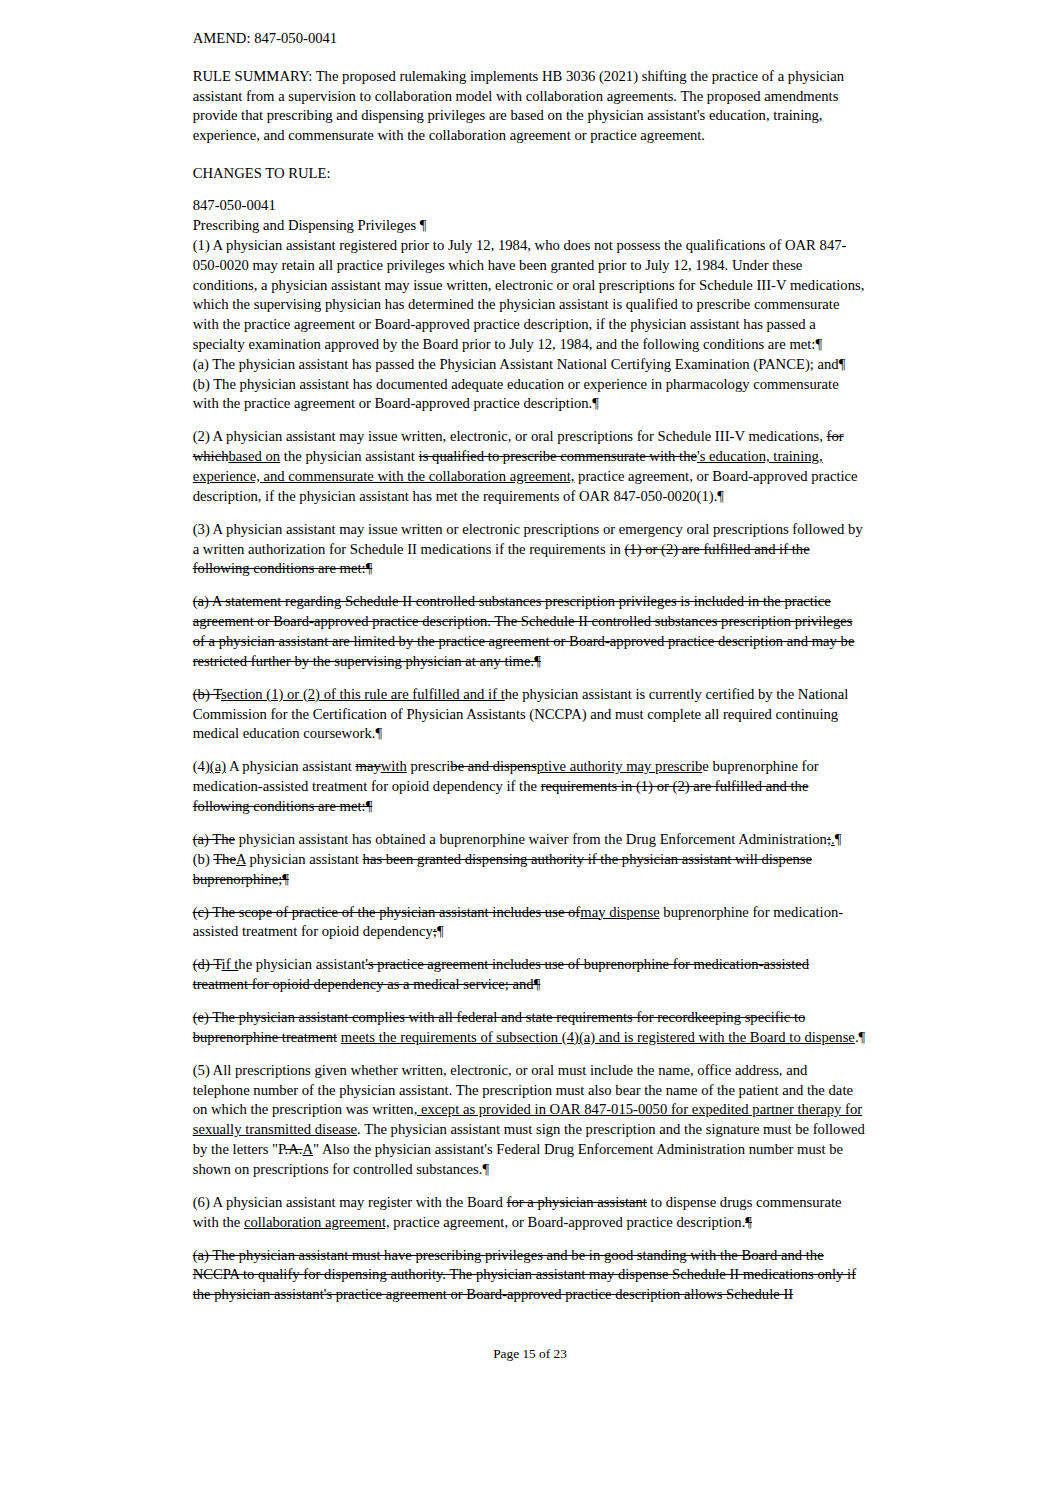AMEND: 847-050-0041
RULE SUMMARY: The proposed rulemaking implements HB 3036 (2021) shifting the practice of a physician assistant from a supervision to collaboration model with collaboration agreements. The proposed amendments provide that prescribing and dispensing privileges are based on the physician assistant's education, training, experience, and commensurate with the collaboration agreement or practice agreement.
CHANGES TO RULE:
847-050-0041
Prescribing and Dispensing Privileges ¶
(1) A physician assistant registered prior to July 12, 1984, who does not possess the qualifications of OAR 847-050-0020 may retain all practice privileges which have been granted prior to July 12, 1984. Under these conditions, a physician assistant may issue written, electronic or oral prescriptions for Schedule III-V medications, which the supervising physician has determined the physician assistant is qualified to prescribe commensurate with the practice agreement or Board-approved practice description, if the physician assistant has passed a specialty examination approved by the Board prior to July 12, 1984, and the following conditions are met:¶
(a) The physician assistant has passed the Physician Assistant National Certifying Examination (PANCE); and¶
(b) The physician assistant has documented adequate education or experience in pharmacology commensurate with the practice agreement or Board-approved practice description.¶
(2) A physician assistant may issue written, electronic, or oral prescriptions for Schedule III-V medications, for whichbased on the physician assistant is qualified to prescribe commensurate with the's education, training, experience, and commensurate with the collaboration agreement, practice agreement, or Board-approved practice description, if the physician assistant has met the requirements of OAR 847-050-0020(1).¶
(3) A physician assistant may issue written or electronic prescriptions or emergency oral prescriptions followed by a written authorization for Schedule II medications if the requirements in (1) or (2) are fulfilled and if the following conditions are met:¶
(a) A statement regarding Schedule II controlled substances prescription privileges is included in the practice agreement or Board-approved practice description. The Schedule II controlled substances prescription privileges of a physician assistant are limited by the practice agreement or Board-approved practice description and may be restricted further by the supervising physician at any time.¶
(b) Tsection (1) or (2) of this rule are fulfilled and if the physician assistant is currently certified by the National Commission for the Certification of Physician Assistants (NCCPA) and must complete all required continuing medical education coursework.¶
(4)(a) A physician assistant maywith prescribe and dispensptive authority may prescribe buprenorphine for medication-assisted treatment for opioid dependency if the requirements in (1) or (2) are fulfilled and the following conditions are met:¶
(a) The physician assistant has obtained a buprenorphine waiver from the Drug Enforcement Administration;.¶
(b) TheA physician assistant has been granted dispensing authority if the physician assistant will dispense buprenorphine;¶
(c) The scope of practice of the physician assistant includes use ofmay dispense buprenorphine for medication-assisted treatment for opioid dependency;¶
(d) Tif the physician assistant's practice agreement includes use of buprenorphine for medication-assisted treatment for opioid dependency as a medical service; and¶
(e) The physician assistant complies with all federal and state requirements for recordkeeping specific to buprenorphine treatment meets the requirements of subsection (4)(a) and is registered with the Board to dispense.¶
(5) All prescriptions given whether written, electronic, or oral must include the name, office address, and telephone number of the physician assistant. The prescription must also bear the name of the patient and the date on which the prescription was written, except as provided in OAR 847-015-0050 for expedited partner therapy for sexually transmitted disease. The physician assistant must sign the prescription and the signature must be followed by the letters "P.A.A" Also the physician assistant's Federal Drug Enforcement Administration number must be shown on prescriptions for controlled substances.¶
(6) A physician assistant may register with the Board for a physician assistant to dispense drugs commensurate with the collaboration agreement, practice agreement, or Board-approved practice description.¶
(a) The physician assistant must have prescribing privileges and be in good standing with the Board and the NCCPA to qualify for dispensing authority. The physician assistant may dispense Schedule II medications only if the physician assistant's practice agreement or Board-approved practice description allows Schedule II
Page 15 of 23